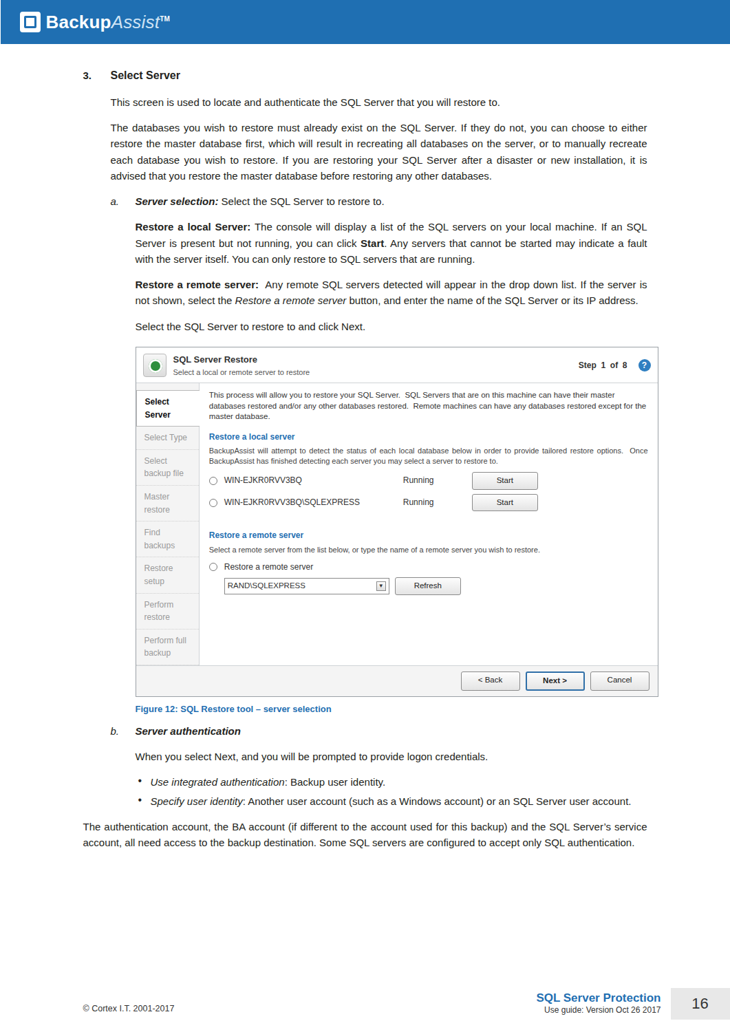BackupAssist TM
3.
Select Server
This screen is used to locate and authenticate the SQL Server that you will restore to.
The databases you wish to restore must already exist on the SQL Server. If they do not, you can choose to either restore the master database first, which will result in recreating all databases on the server, or to manually recreate each database you wish to restore. If you are restoring your SQL Server after a disaster or new installation, it is advised that you restore the master database before restoring any other databases.
a.
Server selection: Select the SQL Server to restore to.
Restore a local Server: The console will display a list of the SQL servers on your local machine. If an SQL Server is present but not running, you can click Start. Any servers that cannot be started may indicate a fault with the server itself. You can only restore to SQL servers that are running.
Restore a remote server: Any remote SQL servers detected will appear in the drop down list. If the server is not shown, select the Restore a remote server button, and enter the name of the SQL Server or its IP address.
Select the SQL Server to restore to and click Next.
SQL Server Restore
Select a local or remote server to restore
Step 1 of 8
?
Select Server
Select Type
Select backup file
Master restore
Find backups
Restore setup
Perform restore
Perform full backup
This process will allow you to restore your SQL Server. SQL Servers that are on this machine can have their master databases restored and/or any other databases restored. Remote machines can have any databases restored except for the master database.
Restore a local server
BackupAssist will attempt to detect the status of each local database below in order to provide tailored restore options. Once BackupAssist has finished detecting each server you may select a server to restore to.
WIN-EJKR0RVV3BQ Running Start
WIN-EJKR0RVV3BQ\SQLEXPRESS Running Start
Restore a remote server
Select a remote server from the list below, or type the name of a remote server you wish to restore.
Restore a remote server
RAND\SQLEXPRESS▼
Refresh
< Back Next > Cancel
Figure 12: SQL Restore tool – server selection
b.
Server authentication
When you select Next, and you will be prompted to provide logon credentials.
Use integrated authentication: Backup user identity.
Specify user identity: Another user account (such as a Windows account) or an SQL Server user account.
The authentication account, the BA account (if different to the account used for this backup) and the SQL Server’s service account, all need access to the backup destination. Some SQL servers are configured to accept only SQL authentication.
© Cortex I.T. 2001-2017
SQL Server Protection
Use guide: Version Oct 26 2017
16